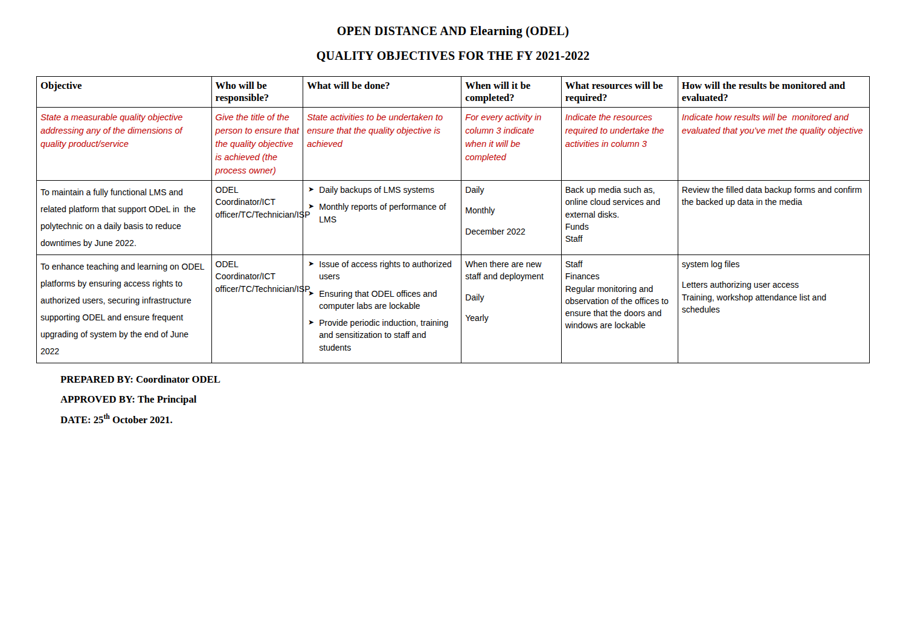OPEN DISTANCE AND Elearning (ODEL)
QUALITY OBJECTIVES FOR THE FY 2021-2022
| Objective | Who will be responsible? | What will be done? | When will it be completed? | What resources will be required? | How will the results be monitored and evaluated? |
| --- | --- | --- | --- | --- | --- |
| State a measurable quality objective addressing any of the dimensions of quality product/service | Give the title of the person to ensure that the quality objective is achieved (the process owner) | State activities to be undertaken to ensure that the quality objective is achieved | For every activity in column 3 indicate when it will be completed | Indicate the resources required to undertake the activities in column 3 | Indicate how results will be monitored and evaluated that you’ve met the quality objective |
| To maintain a fully functional LMS and related platform that support ODeL in the polytechnic on a daily basis to reduce downtimes by June 2022. | ODEL Coordinator/ICT officer/TC/Technician/ISP | Daily backups of LMS systems Monthly reports of performance of LMS | Daily Monthly December 2022 | Back up media such as, online cloud services and external disks. Funds Staff | Review the filled data backup forms and confirm the backed up data in the media |
| To enhance teaching and learning on ODEL platforms by ensuring access rights to authorized users, securing infrastructure supporting ODEL and ensure frequent upgrading of system by the end of June 2022 | ODEL Coordinator/ICT officer/TC/Technician/ISP | Issue of access rights to authorized users Ensuring that ODEL offices and computer labs are lockable Provide periodic induction, training and sensitization to staff and students | When there are new staff and deployment Daily Yearly | Staff Finances Regular monitoring and observation of the offices to ensure that the doors and windows are lockable | system log files Letters authorizing user access Training, workshop attendance list and schedules |
PREPARED BY: Coordinator ODEL
APPROVED BY: The Principal
DATE: 25th October 2021.